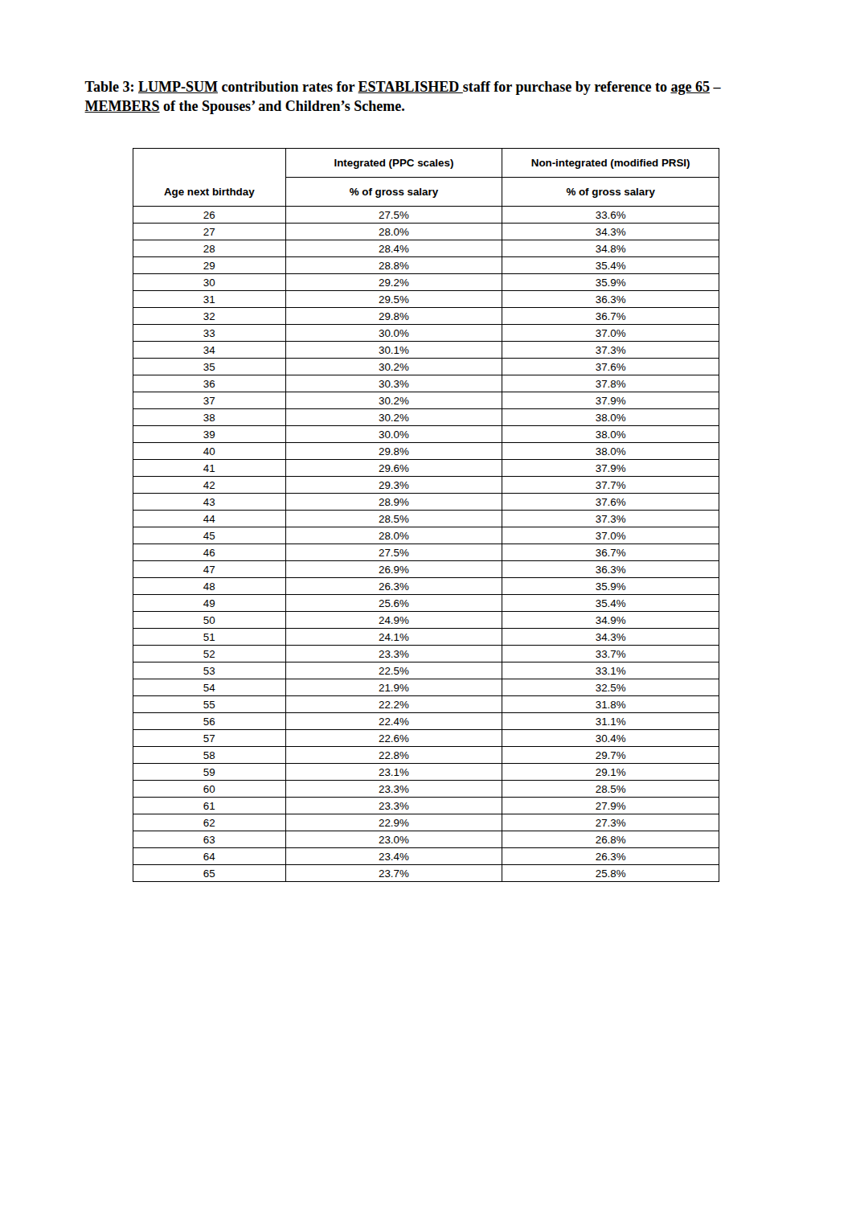Table 3: LUMP-SUM contribution rates for ESTABLISHED staff for purchase by reference to age 65 – MEMBERS of the Spouses’ and Children’s Scheme.
| | Integrated (PPC scales) | Non-integrated (modified PRSI) |
| --- | --- | --- |
| Age next birthday | % of gross salary | % of gross salary |
| 26 | 27.5% | 33.6% |
| 27 | 28.0% | 34.3% |
| 28 | 28.4% | 34.8% |
| 29 | 28.8% | 35.4% |
| 30 | 29.2% | 35.9% |
| 31 | 29.5% | 36.3% |
| 32 | 29.8% | 36.7% |
| 33 | 30.0% | 37.0% |
| 34 | 30.1% | 37.3% |
| 35 | 30.2% | 37.6% |
| 36 | 30.3% | 37.8% |
| 37 | 30.2% | 37.9% |
| 38 | 30.2% | 38.0% |
| 39 | 30.0% | 38.0% |
| 40 | 29.8% | 38.0% |
| 41 | 29.6% | 37.9% |
| 42 | 29.3% | 37.7% |
| 43 | 28.9% | 37.6% |
| 44 | 28.5% | 37.3% |
| 45 | 28.0% | 37.0% |
| 46 | 27.5% | 36.7% |
| 47 | 26.9% | 36.3% |
| 48 | 26.3% | 35.9% |
| 49 | 25.6% | 35.4% |
| 50 | 24.9% | 34.9% |
| 51 | 24.1% | 34.3% |
| 52 | 23.3% | 33.7% |
| 53 | 22.5% | 33.1% |
| 54 | 21.9% | 32.5% |
| 55 | 22.2% | 31.8% |
| 56 | 22.4% | 31.1% |
| 57 | 22.6% | 30.4% |
| 58 | 22.8% | 29.7% |
| 59 | 23.1% | 29.1% |
| 60 | 23.3% | 28.5% |
| 61 | 23.3% | 27.9% |
| 62 | 22.9% | 27.3% |
| 63 | 23.0% | 26.8% |
| 64 | 23.4% | 26.3% |
| 65 | 23.7% | 25.8% |